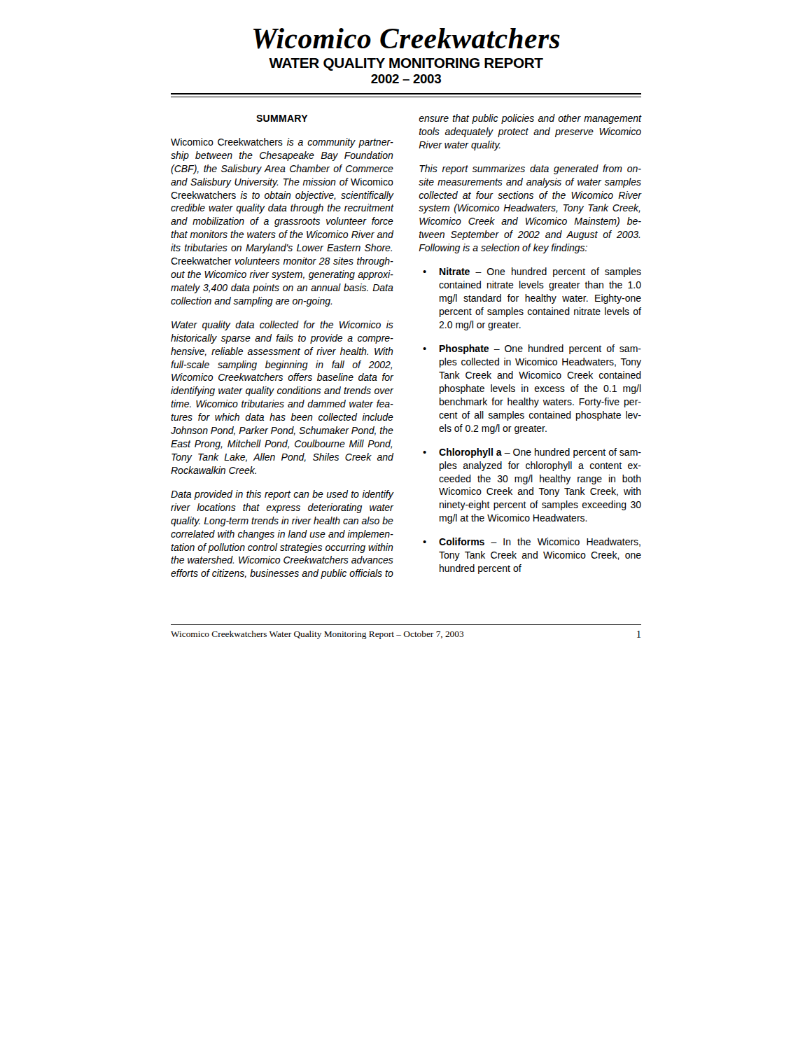Wicomico Creekwatchers
WATER QUALITY MONITORING REPORT
2002 – 2003
SUMMARY
Wicomico Creekwatchers is a community partnership between the Chesapeake Bay Foundation (CBF), the Salisbury Area Chamber of Commerce and Salisbury University. The mission of Wicomico Creekwatchers is to obtain objective, scientifically credible water quality data through the recruitment and mobilization of a grassroots volunteer force that monitors the waters of the Wicomico River and its tributaries on Maryland's Lower Eastern Shore. Creekwatcher volunteers monitor 28 sites throughout the Wicomico river system, generating approximately 3,400 data points on an annual basis. Data collection and sampling are on-going.
Water quality data collected for the Wicomico is historically sparse and fails to provide a comprehensive, reliable assessment of river health. With full-scale sampling beginning in fall of 2002, Wicomico Creekwatchers offers baseline data for identifying water quality conditions and trends over time. Wicomico tributaries and dammed water features for which data has been collected include Johnson Pond, Parker Pond, Schumaker Pond, the East Prong, Mitchell Pond, Coulbourne Mill Pond, Tony Tank Lake, Allen Pond, Shiles Creek and Rockawalkin Creek.
Data provided in this report can be used to identify river locations that express deteriorating water quality. Long-term trends in river health can also be correlated with changes in land use and implementation of pollution control strategies occurring within the watershed. Wicomico Creekwatchers advances efforts of citizens, businesses and public officials to ensure that public policies and other management tools adequately protect and preserve Wicomico River water quality.
This report summarizes data generated from on-site measurements and analysis of water samples collected at four sections of the Wicomico River system (Wicomico Headwaters, Tony Tank Creek, Wicomico Creek and Wicomico Mainstem) between September of 2002 and August of 2003. Following is a selection of key findings:
Nitrate – One hundred percent of samples contained nitrate levels greater than the 1.0 mg/l standard for healthy water. Eighty-one percent of samples contained nitrate levels of 2.0 mg/l or greater.
Phosphate – One hundred percent of samples collected in Wicomico Headwaters, Tony Tank Creek and Wicomico Creek contained phosphate levels in excess of the 0.1 mg/l benchmark for healthy waters. Forty-five percent of all samples contained phosphate levels of 0.2 mg/l or greater.
Chlorophyll a – One hundred percent of samples analyzed for chlorophyll a content exceeded the 30 mg/l healthy range in both Wicomico Creek and Tony Tank Creek, with ninety-eight percent of samples exceeding 30 mg/l at the Wicomico Headwaters.
Coliforms – In the Wicomico Headwaters, Tony Tank Creek and Wicomico Creek, one hundred percent of
Wicomico Creekwatchers Water Quality Monitoring Report – October 7, 2003 1